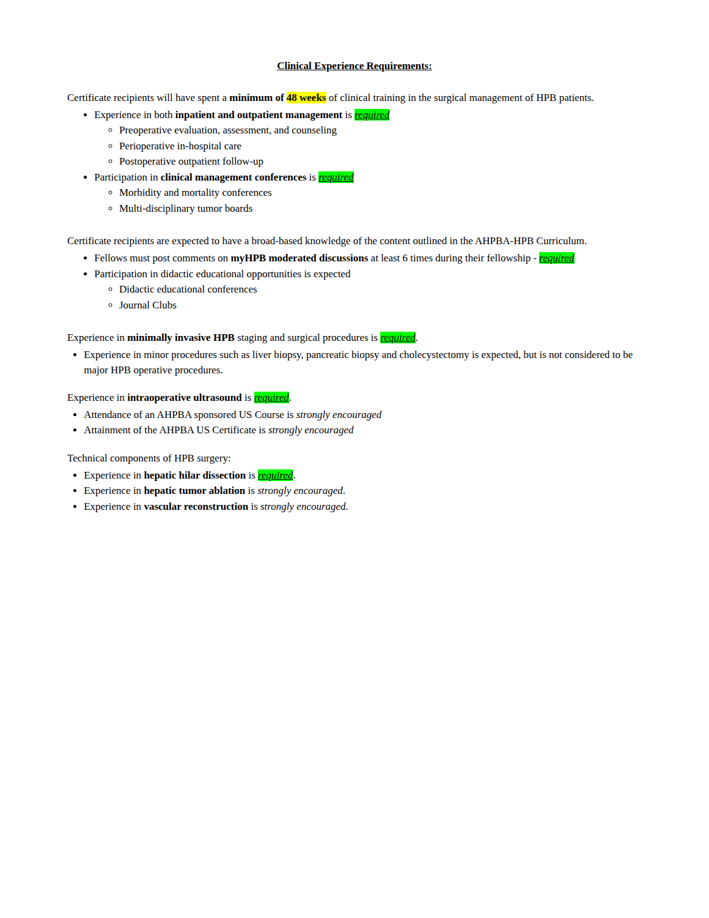Clinical Experience Requirements:
Certificate recipients will have spent a minimum of 48 weeks of clinical training in the surgical management of HPB patients.
Experience in both inpatient and outpatient management is required
Preoperative evaluation, assessment, and counseling
Perioperative in-hospital care
Postoperative outpatient follow-up
Participation in clinical management conferences is required
Morbidity and mortality conferences
Multi-disciplinary tumor boards
Certificate recipients are expected to have a broad-based knowledge of the content outlined in the AHPBA-HPB Curriculum.
Fellows must post comments on myHPB moderated discussions at least 6 times during their fellowship - required
Participation in didactic educational opportunities is expected
Didactic educational conferences
Journal Clubs
Experience in minimally invasive HPB staging and surgical procedures is required.
Experience in minor procedures such as liver biopsy, pancreatic biopsy and cholecystectomy is expected, but is not considered to be major HPB operative procedures.
Experience in intraoperative ultrasound is required.
Attendance of an AHPBA sponsored US Course is strongly encouraged
Attainment of the AHPBA US Certificate is strongly encouraged
Technical components of HPB surgery:
Experience in hepatic hilar dissection is required.
Experience in hepatic tumor ablation is strongly encouraged.
Experience in vascular reconstruction is strongly encouraged.